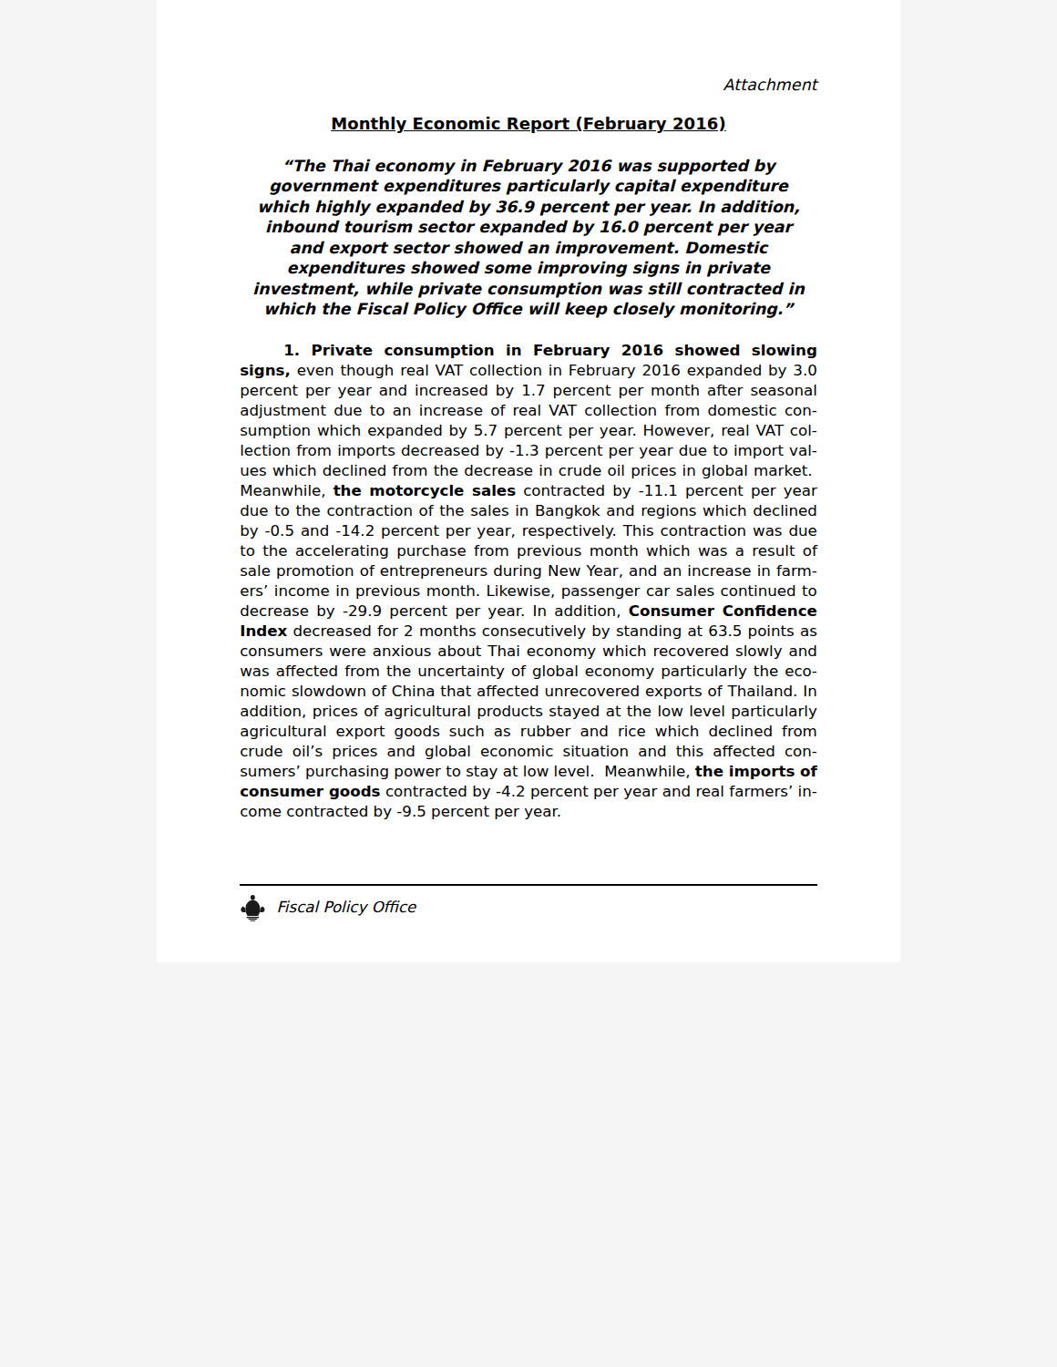Attachment
Monthly Economic Report (February 2016)
“The Thai economy in February 2016 was supported by government expenditures particularly capital expenditure which highly expanded by 36.9 percent per year. In addition, inbound tourism sector expanded by 16.0 percent per year and export sector showed an improvement. Domestic expenditures showed some improving signs in private investment, while private consumption was still contracted in which the Fiscal Policy Office will keep closely monitoring.”
1. Private consumption in February 2016 showed slowing signs, even though real VAT collection in February 2016 expanded by 3.0 percent per year and increased by 1.7 percent per month after seasonal adjustment due to an increase of real VAT collection from domestic consumption which expanded by 5.7 percent per year. However, real VAT collection from imports decreased by -1.3 percent per year due to import values which declined from the decrease in crude oil prices in global market. Meanwhile, the motorcycle sales contracted by -11.1 percent per year due to the contraction of the sales in Bangkok and regions which declined by -0.5 and -14.2 percent per year, respectively. This contraction was due to the accelerating purchase from previous month which was a result of sale promotion of entrepreneurs during New Year, and an increase in farmers’ income in previous month. Likewise, passenger car sales continued to decrease by -29.9 percent per year. In addition, Consumer Confidence Index decreased for 2 months consecutively by standing at 63.5 points as consumers were anxious about Thai economy which recovered slowly and was affected from the uncertainty of global economy particularly the economic slowdown of China that affected unrecovered exports of Thailand. In addition, prices of agricultural products stayed at the low level particularly agricultural export goods such as rubber and rice which declined from crude oil’s prices and global economic situation and this affected consumers’ purchasing power to stay at low level. Meanwhile, the imports of consumer goods contracted by -4.2 percent per year and real farmers’ income contracted by -9.5 percent per year.
Fiscal Policy Office